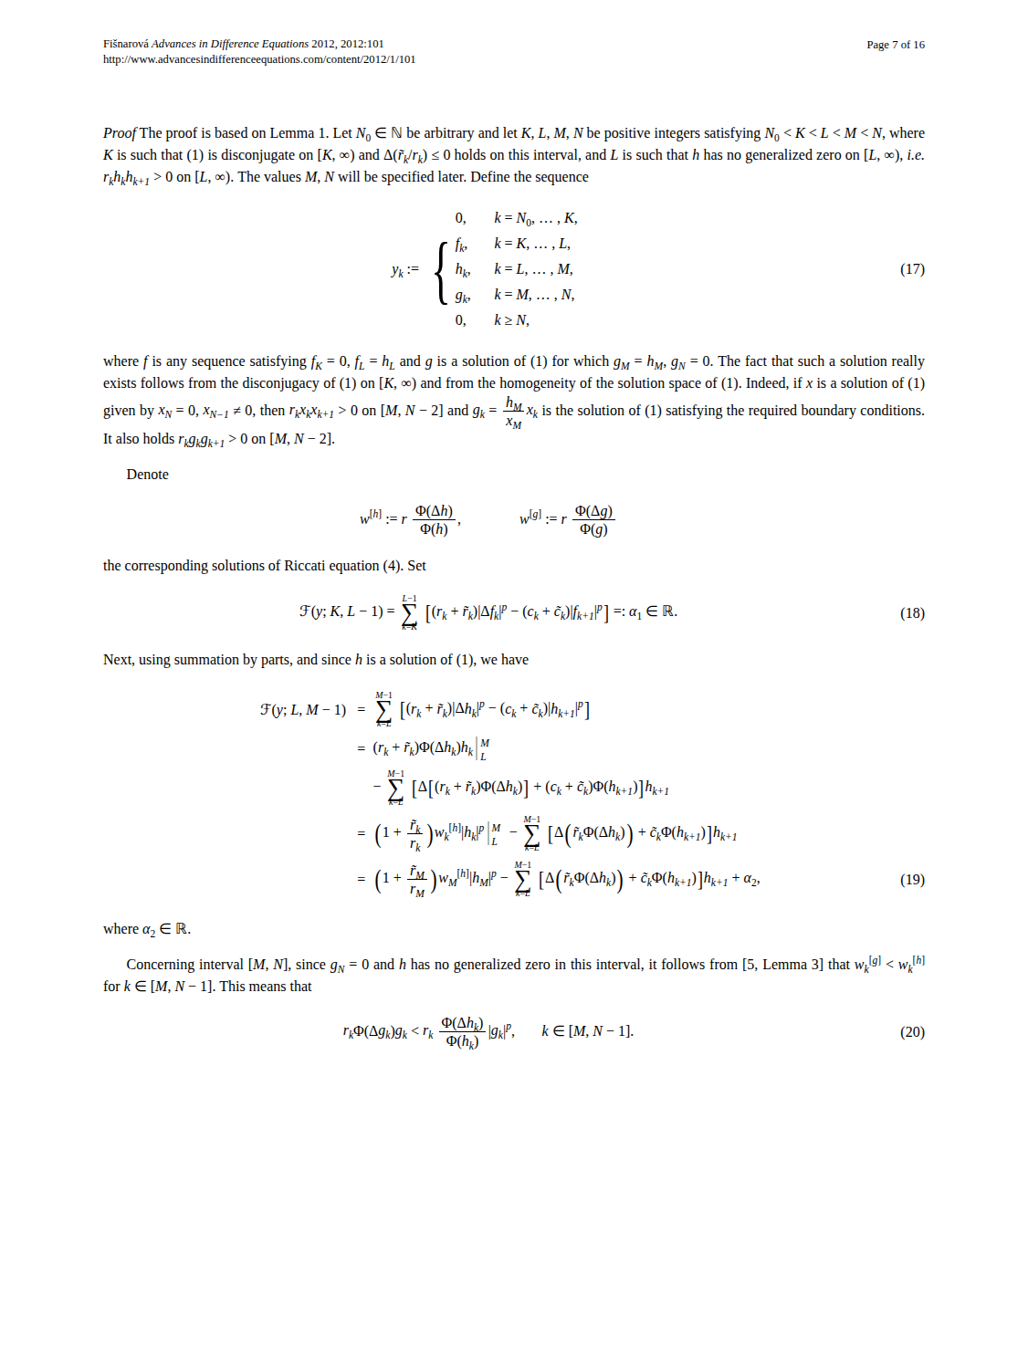Fišnarová Advances in Difference Equations 2012, 2012:101
http://www.advancesindifferenceequations.com/content/2012/1/101
Page 7 of 16
Proof The proof is based on Lemma 1. Let N0 ∈ ℕ be arbitrary and let K, L, M, N be positive integers satisfying N0 < K < L < M < N, where K is such that (1) is disconjugate on [K, ∞) and Δ(r̃k/rk) ≤ 0 holds on this interval, and L is such that h has no generalized zero on [L, ∞), i.e. rkhkhk+1 > 0 on [L, ∞). The values M, N will be specified later. Define the sequence
yk := {
| 0, | k = N 0 , … , K , |
| f k , | k = K , … , L , |
| h k , | k = L , … , M , |
| g k , | k = M , … , N , |
| 0, | k ≥ N , |
(17)
where f is any sequence satisfying fK = 0, fL = hL and g is a solution of (1) for which gM = hM, gN = 0. The fact that such a solution really exists follows from the disconjugacy of (1) on [K, ∞) and from the homogeneity of the solution space of (1). Indeed, if x is a solution of (1) given by xN = 0, xN−1 ≠ 0, then rkxkxk+1 > 0 on [M, N − 2] and gk = hM xM xk is the solution of (1) satisfying the required boundary conditions. It also holds rkgkgk+1 > 0 on [M, N − 2].
Denote
w[h] := r Φ(Δh) Φ(h), w[g] := r Φ(Δg) Φ(g)
the corresponding solutions of Riccati equation (4). Set
ℱ(y; K, L − 1) = L−1∑k=K [(rk + r̃k)|Δfk|p − (ck + c̃k)|fk+1|p] =: α1 ∈ ℝ.
(18)
Next, using summation by parts, and since h is a solution of (1), we have
| ℱ( y ; L , M − 1) | = | M −1 ∑ k = L [ ( r k + r̃ k )/Δ h k / p − ( c k + c̃ k )/ h k+1 / p ] | |
| | = | ( r k + r̃ k )Φ(Δ h k ) h k / M L | |
| | | − M −1 ∑ k = L [ Δ [ ( r k + r̃ k )Φ(Δ h k ) ] + ( c k + c̃ k )Φ( h k+1 ) ] h k+1 | |
| | = | ( 1 + r̃ k r k ) w k [ h ] / h k / p / M L − M −1 ∑ k = L [ Δ ( r̃ k Φ(Δ h k ) ) + c̃ k Φ( h k+1 ) ] h k+1 | |
| | = | ( 1 + r̃ M r M ) w M [ h ] / h M / p − M −1 ∑ k = L [ Δ ( r̃ k Φ(Δ h k ) ) + c̃ k Φ( h k+1 ) ] h k+1 + α 2 , | (19) |
where α2 ∈ ℝ.
Concerning interval [M, N], since gN = 0 and h has no generalized zero in this interval, it follows from [5, Lemma 3] that wk[g] < wk[h] for k ∈ [M, N − 1]. This means that
rk Φ(Δgk)gk < rk Φ(Δhk) Φ(hk)|gk|p, k ∈ [M, N − 1].
(20)